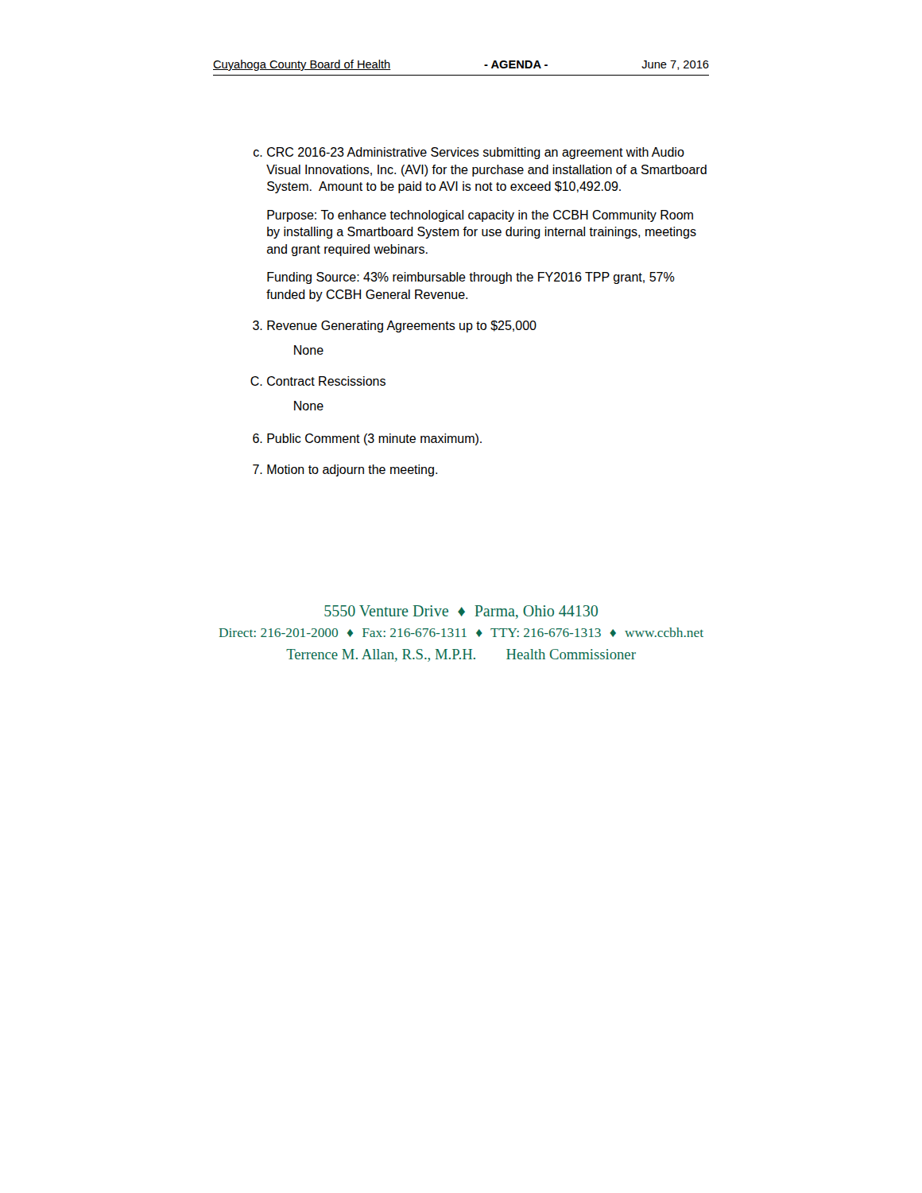Cuyahoga County Board of Health - AGENDA - June 7, 2016
CRC 2016-23 Administrative Services submitting an agreement with Audio Visual Innovations, Inc. (AVI) for the purchase and installation of a Smartboard System. Amount to be paid to AVI is not to exceed $10,492.09.
Purpose: To enhance technological capacity in the CCBH Community Room by installing a Smartboard System for use during internal trainings, meetings and grant required webinars.
Funding Source: 43% reimbursable through the FY2016 TPP grant, 57% funded by CCBH General Revenue.
Revenue Generating Agreements up to $25,000
None
Contract Rescissions
None
Public Comment (3 minute maximum).
Motion to adjourn the meeting.
5550 Venture Drive ♦ Parma, Ohio 44130
Direct: 216-201-2000 ♦ Fax: 216-676-1311 ♦ TTY: 216-676-1313 ♦ www.ccbh.net
Terrence M. Allan, R.S., M.P.H. Health Commissioner